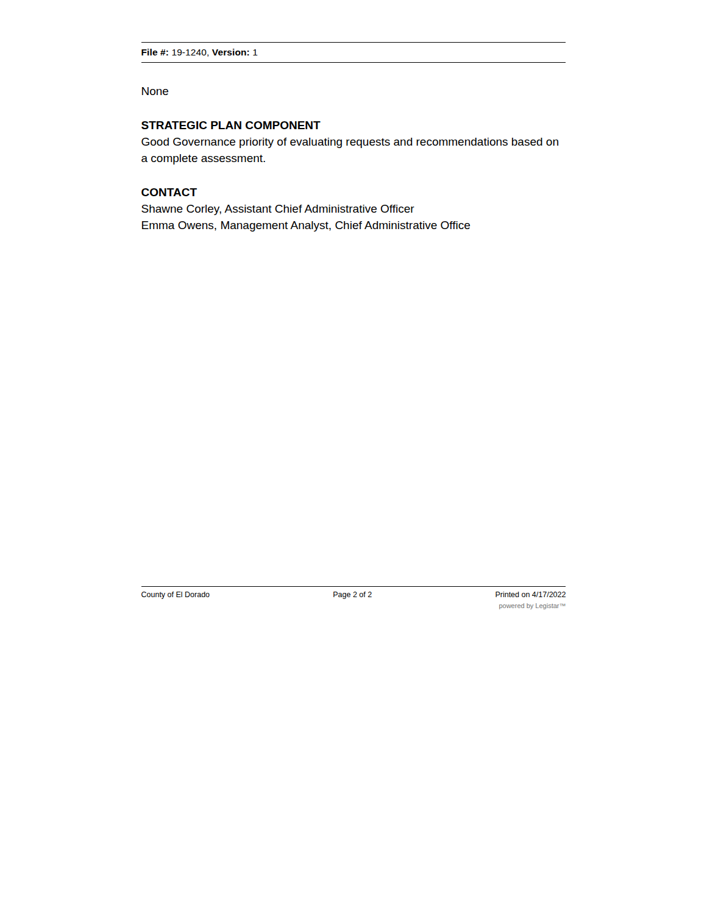File #: 19-1240, Version: 1
None
STRATEGIC PLAN COMPONENT
Good Governance priority of evaluating requests and recommendations based on a complete assessment.
CONTACT
Shawne Corley, Assistant Chief Administrative Officer
Emma Owens, Management Analyst, Chief Administrative Office
County of El Dorado
Page 2 of 2
Printed on 4/17/2022
powered by Legistar™